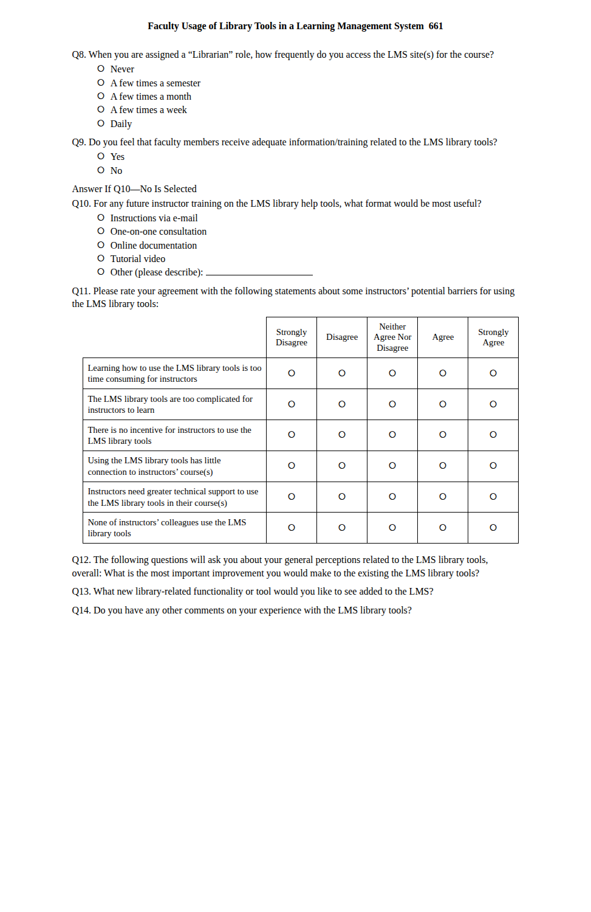Faculty Usage of Library Tools in a Learning Management System 661
Q8. When you are assigned a “Librarian” role, how frequently do you access the LMS site(s) for the course?
Never
A few times a semester
A few times a month
A few times a week
Daily
Q9. Do you feel that faculty members receive adequate information/training related to the LMS library tools?
Yes
No
Answer If Q10—No Is Selected
Q10. For any future instructor training on the LMS library help tools, what format would be most useful?
Instructions via e-mail
One-on-one consultation
Online documentation
Tutorial video
Other (please describe):
Q11. Please rate your agreement with the following statements about some instructors’ potential barriers for using the LMS library tools:
| | Strongly Disagree | Disagree | Neither Agree Nor Disagree | Agree | Strongly Agree |
| --- | --- | --- | --- | --- | --- |
| Learning how to use the LMS library tools is too time consuming for instructors | | | | | |
| The LMS library tools are too complicated for instructors to learn | | | | | |
| There is no incentive for instructors to use the LMS library tools | | | | | |
| Using the LMS library tools has little connection to instructors’ course(s) | | | | | |
| Instructors need greater technical support to use the LMS library tools in their course(s) | | | | | |
| None of instructors’ colleagues use the LMS library tools | | | | | |
Q12. The following questions will ask you about your general perceptions related to the LMS library tools, overall: What is the most important improvement you would make to the existing the LMS library tools?
Q13. What new library-related functionality or tool would you like to see added to the LMS?
Q14. Do you have any other comments on your experience with the LMS library tools?